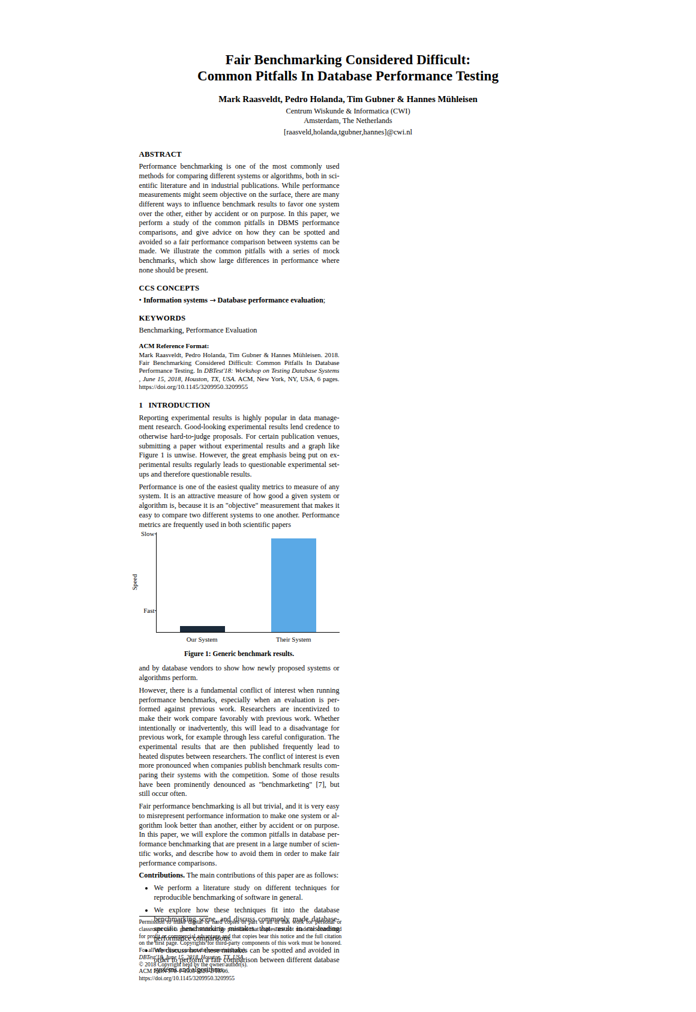Fair Benchmarking Considered Difficult:
Common Pitfalls In Database Performance Testing
Mark Raasveldt, Pedro Holanda, Tim Gubner & Hannes Mühleisen
Centrum Wiskunde & Informatica (CWI)
Amsterdam, The Netherlands
[raasveld,holanda,tgubner,hannes]@cwi.nl
ABSTRACT
Performance benchmarking is one of the most commonly used methods for comparing different systems or algorithms, both in scientific literature and in industrial publications. While performance measurements might seem objective on the surface, there are many different ways to influence benchmark results to favor one system over the other, either by accident or on purpose. In this paper, we perform a study of the common pitfalls in DBMS performance comparisons, and give advice on how they can be spotted and avoided so a fair performance comparison between systems can be made. We illustrate the common pitfalls with a series of mock benchmarks, which show large differences in performance where none should be present.
CCS CONCEPTS
• Information systems → Database performance evaluation;
KEYWORDS
Benchmarking, Performance Evaluation
ACM Reference Format:
Mark Raasveldt, Pedro Holanda, Tim Gubner & Hannes Mühleisen. 2018. Fair Benchmarking Considered Difficult: Common Pitfalls In Database Performance Testing. In DBTest'18: Workshop on Testing Database Systems , June 15, 2018, Houston, TX, USA. ACM, New York, NY, USA, 6 pages. https://doi.org/10.1145/3209950.3209955
1 INTRODUCTION
Reporting experimental results is highly popular in data management research. Good-looking experimental results lend credence to otherwise hard-to-judge proposals. For certain publication venues, submitting a paper without experimental results and a graph like Figure 1 is unwise. However, the great emphasis being put on experimental results regularly leads to questionable experimental setups and therefore questionable results.
Performance is one of the easiest quality metrics to measure of any system. It is an attractive measure of how good a given system or algorithm is, because it is an "objective" measurement that makes it easy to compare two different systems to one another. Performance metrics are frequently used in both scientific papers
Speed
Slow
Fast
Our System Their System
Figure 1: Generic benchmark results.
and by database vendors to show how newly proposed systems or algorithms perform.
However, there is a fundamental conflict of interest when running performance benchmarks, especially when an evaluation is performed against previous work. Researchers are incentivized to make their work compare favorably with previous work. Whether intentionally or inadvertently, this will lead to a disadvantage for previous work, for example through less careful configuration. The experimental results that are then published frequently lead to heated disputes between researchers. The conflict of interest is even more pronounced when companies publish benchmark results comparing their systems with the competition. Some of those results have been prominently denounced as "benchmarketing" [7], but still occur often.
Fair performance benchmarking is all but trivial, and it is very easy to misrepresent performance information to make one system or algorithm look better than another, either by accident or on purpose. In this paper, we will explore the common pitfalls in database performance benchmarking that are present in a large number of scientific works, and describe how to avoid them in order to make fair performance comparisons.
Contributions. The main contributions of this paper are as follows:
We perform a literature study on different techniques for reproducible benchmarking of software in general.
We explore how these techniques fit into the database benchmarking scene, and discuss commonly made database-specific benchmarking mistakes that result in misleading performance comparisons.
We discuss how these mistakes can be spotted and avoided in order to perform a fair comparison between different database systems and algorithms.
Permission to make digital or hard copies of part or all of this work for personal or classroom use is granted without fee provided that copies are not made or distributed for profit or commercial advantage and that copies bear this notice and the full citation on the first page. Copyrights for third-party components of this work must be honored. For all other uses, contact the owner/author(s).
DBTest'18, June 15, 2018, Houston, TX, USA
© 2018 Copyright held by the owner/author(s).
ACM ISBN 978-1-4503-5826-2/18/06.
https://doi.org/10.1145/3209950.3209955